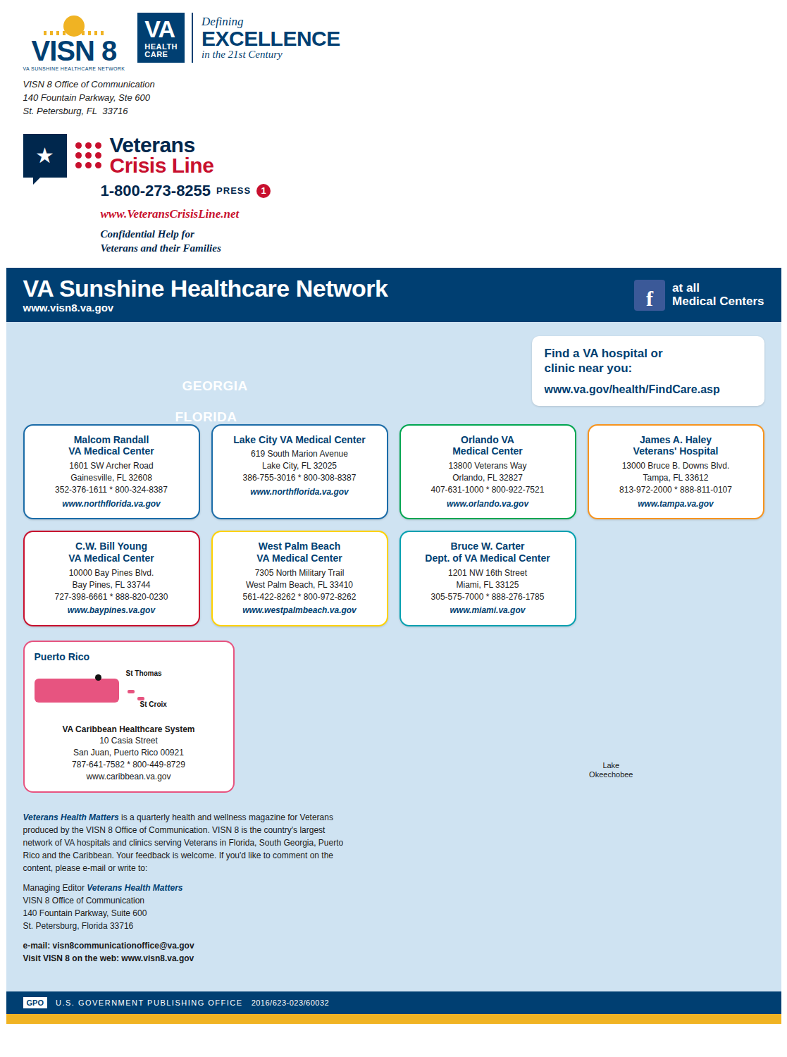VISN 8
VA Sunshine Healthcare Network
VA Health
Care
Defining EXCELLENCE in the 21st Century
VISN 8 Office of Communication
140 Fountain Parkway, Ste 600
St. Petersburg, FL 33716
★
Veterans
Crisis Line
1-800-273-8255 PRESS 1
www.VeteransCrisisLine.net
Confidential Help for
Veterans and their Families
VA Sunshine Healthcare Network
www.visn8.va.gov
f
at all
Medical Centers
Find a VA hospital or
clinic near you:
www.va.gov/health/FindCare.asp
GEORGIA
FLORIDA
Malcom Randall
VA Medical Center
1601 SW Archer Road
Gainesville, FL 32608
352-376-1611 * 800-324-8387 www.northflorida.va.gov
Lake City VA Medical Center
619 South Marion Avenue
Lake City, FL 32025
386-755-3016 * 800-308-8387 www.northflorida.va.gov
Orlando VA
Medical Center
13800 Veterans Way
Orlando, FL 32827
407-631-1000 * 800-922-7521 www.orlando.va.gov
James A. Haley
Veterans' Hospital
13000 Bruce B. Downs Blvd.
Tampa, FL 33612
813-972-2000 * 888-811-0107 www.tampa.va.gov
C.W. Bill Young
VA Medical Center
10000 Bay Pines Blvd.
Bay Pines, FL 33744
727-398-6661 * 888-820-0230 www.baypines.va.gov
West Palm Beach
VA Medical Center
7305 North Military Trail
West Palm Beach, FL 33410
561-422-8262 * 800-972-8262 www.westpalmbeach.va.gov
Bruce W. Carter
Dept. of VA Medical Center
1201 NW 16th Street
Miami, FL 33125
305-575-7000 * 888-276-1785 www.miami.va.gov
Puerto Rico
St Thomas
St Croix
VA Caribbean Healthcare System
10 Casia Street
San Juan, Puerto Rico 00921
787-641-7582 * 800-449-8729 www.caribbean.va.gov
Lake
Okeechobee
Veterans Health Matters is a quarterly health and wellness magazine for Veterans produced by the VISN 8 Office of Communication. VISN 8 is the country's largest network of VA hospitals and clinics serving Veterans in Florida, South Georgia, Puerto Rico and the Caribbean. Your feedback is welcome. If you'd like to comment on the content, please e-mail or write to:
Managing Editor Veterans Health Matters
VISN 8 Office of Communication
140 Fountain Parkway, Suite 600
St. Petersburg, Florida 33716
e-mail: visn8communicationoffice@va.gov
Visit VISN 8 on the web: www.visn8.va.gov
GPO U.S. GOVERNMENT PUBLISHING OFFICE 2016/623-023/60032